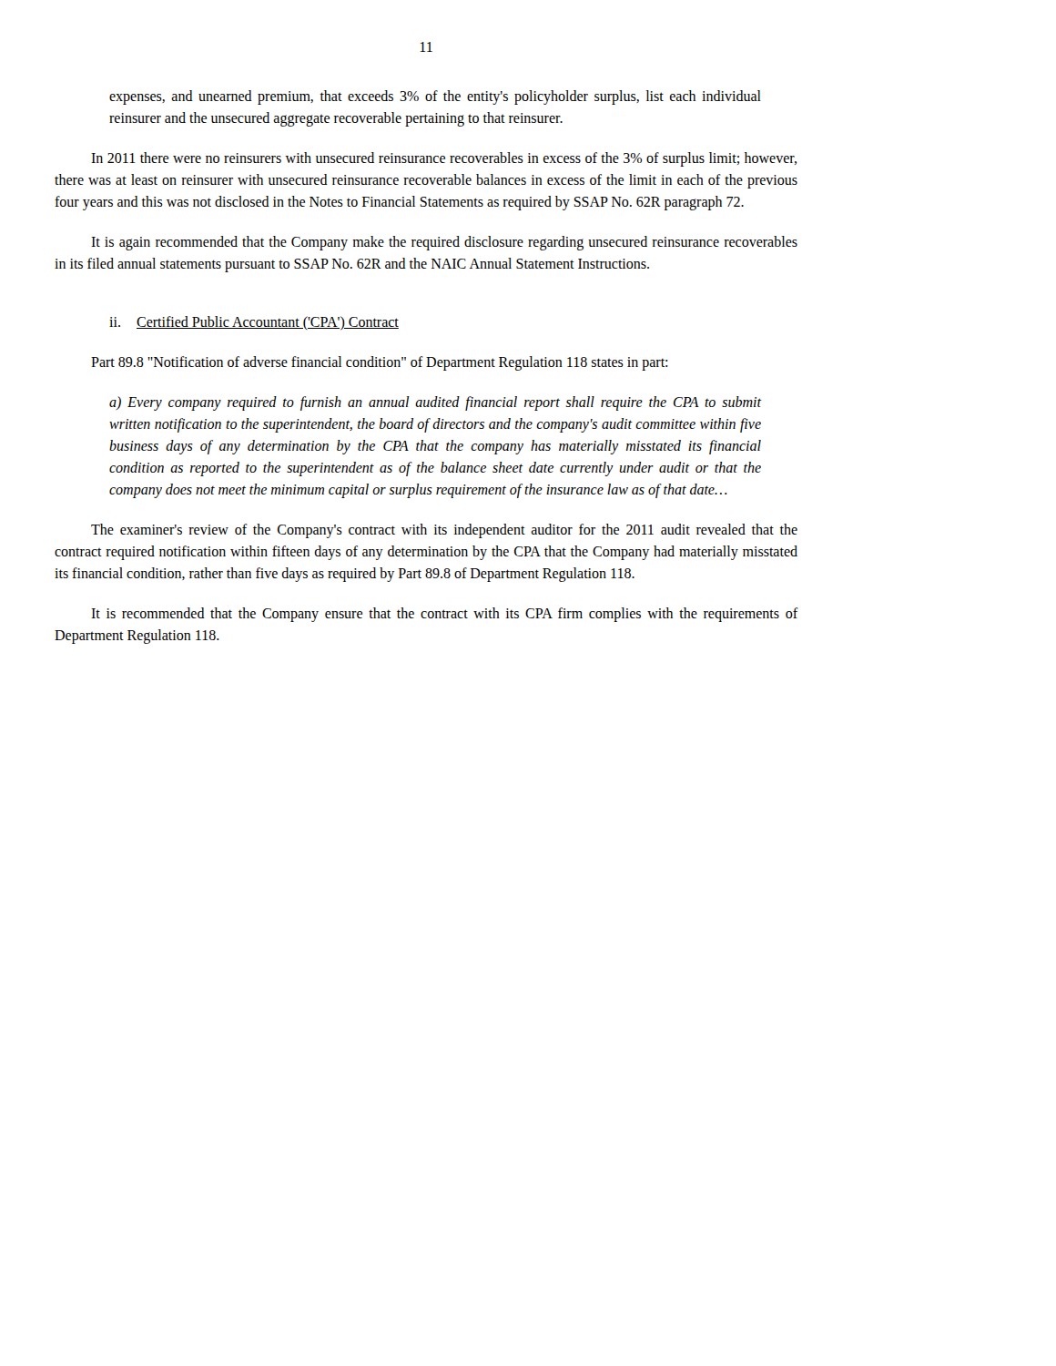11
expenses, and unearned premium, that exceeds 3% of the entity's policyholder surplus, list each individual reinsurer and the unsecured aggregate recoverable pertaining to that reinsurer.
In 2011 there were no reinsurers with unsecured reinsurance recoverables in excess of the 3% of surplus limit; however, there was at least on reinsurer with unsecured reinsurance recoverable balances in excess of the limit in each of the previous four years and this was not disclosed in the Notes to Financial Statements as required by SSAP No. 62R paragraph 72.
It is again recommended that the Company make the required disclosure regarding unsecured reinsurance recoverables in its filed annual statements pursuant to SSAP No. 62R and the NAIC Annual Statement Instructions.
ii. Certified Public Accountant ('CPA') Contract
Part 89.8 "Notification of adverse financial condition" of Department Regulation 118 states in part:
a) Every company required to furnish an annual audited financial report shall require the CPA to submit written notification to the superintendent, the board of directors and the company's audit committee within five business days of any determination by the CPA that the company has materially misstated its financial condition as reported to the superintendent as of the balance sheet date currently under audit or that the company does not meet the minimum capital or surplus requirement of the insurance law as of that date…
The examiner's review of the Company's contract with its independent auditor for the 2011 audit revealed that the contract required notification within fifteen days of any determination by the CPA that the Company had materially misstated its financial condition, rather than five days as required by Part 89.8 of Department Regulation 118.
It is recommended that the Company ensure that the contract with its CPA firm complies with the requirements of Department Regulation 118.